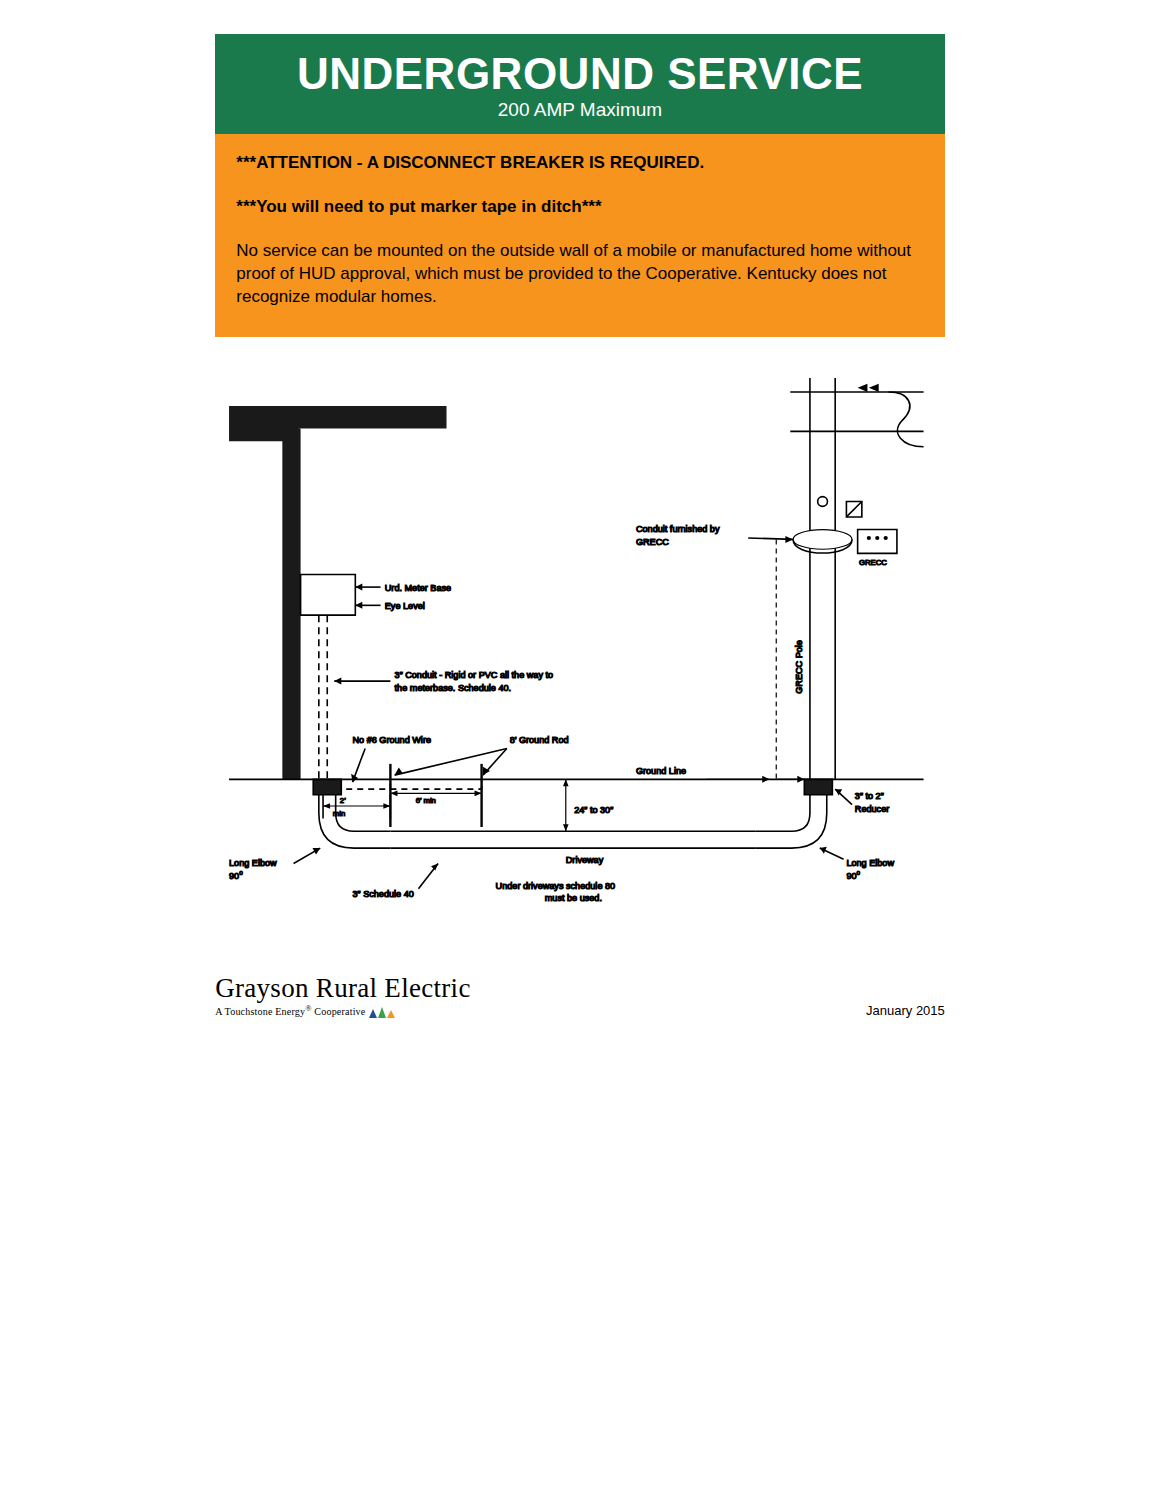UNDERGROUND SERVICE
200 AMP Maximum
***ATTENTION - A DISCONNECT BREAKER IS REQUIRED.
***You will need to put marker tape in ditch***
No service can be mounted on the outside wall of a mobile or manufactured home without proof of HUD approval, which must be provided to the Cooperative. Kentucky does not recognize modular homes.
Underground electric service installation diagram Cross-section showing a house wall with an underground meter base at eye level, 3 inch conduit running down and underground to a GRECC pole, ground rods, ground wire, long 90 degree elbows, a 3 inch to 2 inch reducer at the pole, and burial depth of 24 to 30 inches with schedule 80 conduit under driveways. Urd. Meter Base Eye Level 3” Conduit - Rigid or PVC all the way to the meterbase. Schedule 40. Ground Line No #6 Ground Wire 8’ Ground Rod 2’ min 6’ min 24” to 30” Driveway 3” Schedule 40 Under driveways schedule 80 must be used. Long Elbow 90o Long Elbow 90o 3” to 2” Reducer GRECC Conduit furnished by GRECC GRECC Pole
Grayson Rural Electric
A Touchstone Energy® Cooperative
January 2015